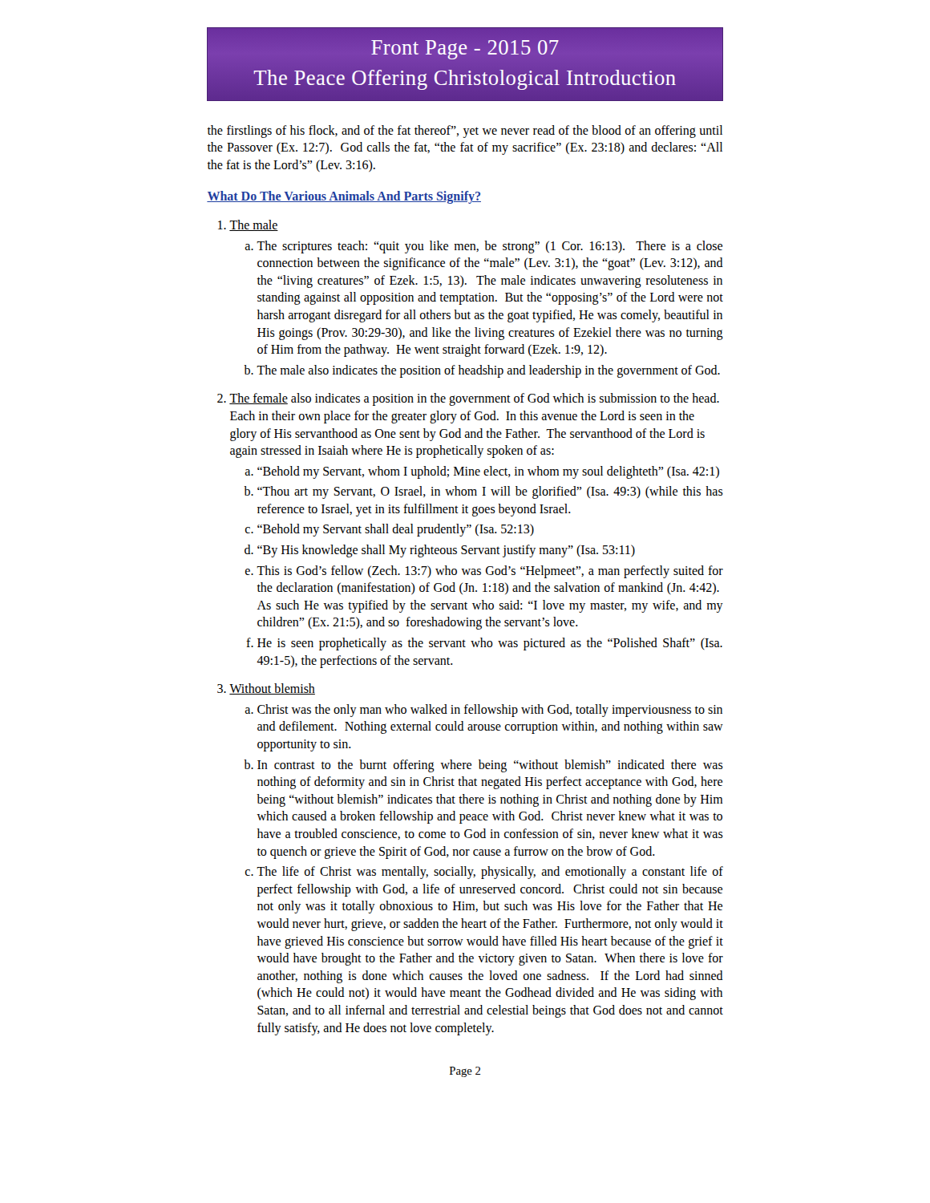Front Page - 2015 07
The Peace Offering Christological Introduction
the firstlings of his flock, and of the fat thereof”, yet we never read of the blood of an offering until the Passover (Ex. 12:7). God calls the fat, “the fat of my sacrifice” (Ex. 23:18) and declares: “All the fat is the Lord’s” (Lev. 3:16).
What Do The Various Animals And Parts Signify?
The male
The scriptures teach: “quit you like men, be strong” (1 Cor. 16:13). There is a close connection between the significance of the “male” (Lev. 3:1), the “goat” (Lev. 3:12), and the “living creatures” of Ezek. 1:5, 13). The male indicates unwavering resoluteness in standing against all opposition and temptation. But the “opposing’s” of the Lord were not harsh arrogant disregard for all others but as the goat typified, He was comely, beautiful in His goings (Prov. 30:29-30), and like the living creatures of Ezekiel there was no turning of Him from the pathway. He went straight forward (Ezek. 1:9, 12).
The male also indicates the position of headship and leadership in the government of God.
The female also indicates a position in the government of God which is submission to the head. Each in their own place for the greater glory of God. In this avenue the Lord is seen in the glory of His servanthood as One sent by God and the Father. The servanthood of the Lord is again stressed in Isaiah where He is prophetically spoken of as:
“Behold my Servant, whom I uphold; Mine elect, in whom my soul delighteth” (Isa. 42:1)
“Thou art my Servant, O Israel, in whom I will be glorified” (Isa. 49:3) (while this has reference to Israel, yet in its fulfillment it goes beyond Israel.
“Behold my Servant shall deal prudently” (Isa. 52:13)
“By His knowledge shall My righteous Servant justify many” (Isa. 53:11)
This is God’s fellow (Zech. 13:7) who was God’s “Helpmeet”, a man perfectly suited for the declaration (manifestation) of God (Jn. 1:18) and the salvation of mankind (Jn. 4:42). As such He was typified by the servant who said: “I love my master, my wife, and my children” (Ex. 21:5), and so foreshadowing the servant’s love.
He is seen prophetically as the servant who was pictured as the “Polished Shaft” (Isa. 49:1-5), the perfections of the servant.
Without blemish
Christ was the only man who walked in fellowship with God, totally imperviousness to sin and defilement. Nothing external could arouse corruption within, and nothing within saw opportunity to sin.
In contrast to the burnt offering where being “without blemish” indicated there was nothing of deformity and sin in Christ that negated His perfect acceptance with God, here being “without blemish” indicates that there is nothing in Christ and nothing done by Him which caused a broken fellowship and peace with God. Christ never knew what it was to have a troubled conscience, to come to God in confession of sin, never knew what it was to quench or grieve the Spirit of God, nor cause a furrow on the brow of God.
The life of Christ was mentally, socially, physically, and emotionally a constant life of perfect fellowship with God, a life of unreserved concord. Christ could not sin because not only was it totally obnoxious to Him, but such was His love for the Father that He would never hurt, grieve, or sadden the heart of the Father. Furthermore, not only would it have grieved His conscience but sorrow would have filled His heart because of the grief it would have brought to the Father and the victory given to Satan. When there is love for another, nothing is done which causes the loved one sadness. If the Lord had sinned (which He could not) it would have meant the Godhead divided and He was siding with Satan, and to all infernal and terrestrial and celestial beings that God does not and cannot fully satisfy, and He does not love completely.
Page 2